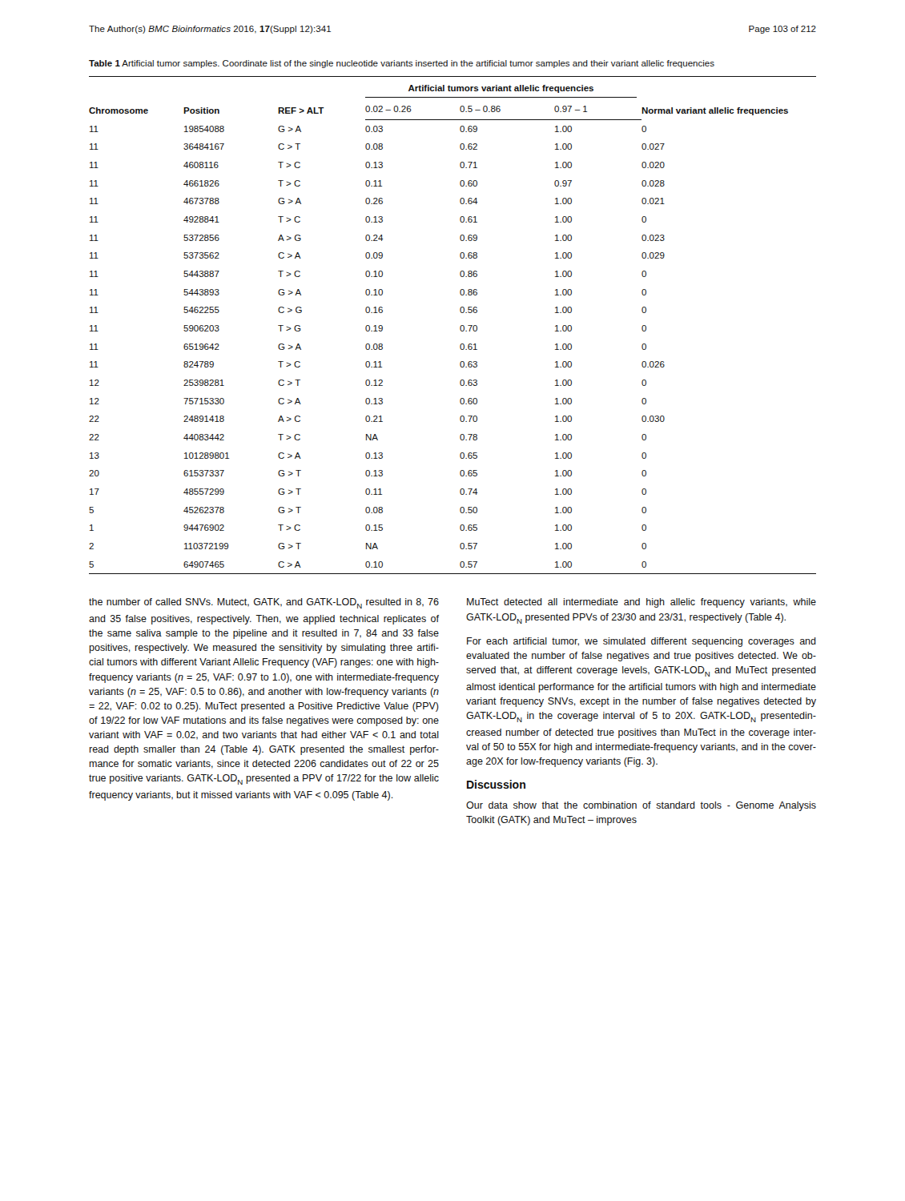The Author(s) BMC Bioinformatics 2016, 17(Suppl 12):341
Page 103 of 212
Table 1 Artificial tumor samples. Coordinate list of the single nucleotide variants inserted in the artificial tumor samples and their variant allelic frequencies
| Chromosome | Position | REF > ALT | Artificial tumors variant allelic frequencies | Normal variant allelic frequencies |
| --- | --- | --- | --- | --- |
| 0.02 – 0.26 | 0.5 – 0.86 | 0.97 – 1 |
| 11 | 19854088 | G > A | 0.03 | 0.69 | 1.00 | 0 |
| 11 | 36484167 | C > T | 0.08 | 0.62 | 1.00 | 0.027 |
| 11 | 4608116 | T > C | 0.13 | 0.71 | 1.00 | 0.020 |
| 11 | 4661826 | T > C | 0.11 | 0.60 | 0.97 | 0.028 |
| 11 | 4673788 | G > A | 0.26 | 0.64 | 1.00 | 0.021 |
| 11 | 4928841 | T > C | 0.13 | 0.61 | 1.00 | 0 |
| 11 | 5372856 | A > G | 0.24 | 0.69 | 1.00 | 0.023 |
| 11 | 5373562 | C > A | 0.09 | 0.68 | 1.00 | 0.029 |
| 11 | 5443887 | T > C | 0.10 | 0.86 | 1.00 | 0 |
| 11 | 5443893 | G > A | 0.10 | 0.86 | 1.00 | 0 |
| 11 | 5462255 | C > G | 0.16 | 0.56 | 1.00 | 0 |
| 11 | 5906203 | T > G | 0.19 | 0.70 | 1.00 | 0 |
| 11 | 6519642 | G > A | 0.08 | 0.61 | 1.00 | 0 |
| 11 | 824789 | T > C | 0.11 | 0.63 | 1.00 | 0.026 |
| 12 | 25398281 | C > T | 0.12 | 0.63 | 1.00 | 0 |
| 12 | 75715330 | C > A | 0.13 | 0.60 | 1.00 | 0 |
| 22 | 24891418 | A > C | 0.21 | 0.70 | 1.00 | 0.030 |
| 22 | 44083442 | T > C | NA | 0.78 | 1.00 | 0 |
| 13 | 101289801 | C > A | 0.13 | 0.65 | 1.00 | 0 |
| 20 | 61537337 | G > T | 0.13 | 0.65 | 1.00 | 0 |
| 17 | 48557299 | G > T | 0.11 | 0.74 | 1.00 | 0 |
| 5 | 45262378 | G > T | 0.08 | 0.50 | 1.00 | 0 |
| 1 | 94476902 | T > C | 0.15 | 0.65 | 1.00 | 0 |
| 2 | 110372199 | G > T | NA | 0.57 | 1.00 | 0 |
| 5 | 64907465 | C > A | 0.10 | 0.57 | 1.00 | 0 |
the number of called SNVs. Mutect, GATK, and GATK-LODN resulted in 8, 76 and 35 false positives, respectively. Then, we applied technical replicates of the same saliva sample to the pipeline and it resulted in 7, 84 and 33 false positives, respectively. We measured the sensitivity by simulating three artificial tumors with different Variant Allelic Frequency (VAF) ranges: one with high-frequency variants (n = 25, VAF: 0.97 to 1.0), one with intermediate-frequency variants (n = 25, VAF: 0.5 to 0.86), and another with low-frequency variants (n = 22, VAF: 0.02 to 0.25). MuTect presented a Positive Predictive Value (PPV) of 19/22 for low VAF mutations and its false negatives were composed by: one variant with VAF = 0.02, and two variants that had either VAF < 0.1 and total read depth smaller than 24 (Table 4). GATK presented the smallest performance for somatic variants, since it detected 2206 candidates out of 22 or 25 true positive variants. GATK-LODN presented a PPV of 17/22 for the low allelic frequency variants, but it missed variants with VAF < 0.095 (Table 4).
MuTect detected all intermediate and high allelic frequency variants, while GATK-LODN presented PPVs of 23/30 and 23/31, respectively (Table 4).
For each artificial tumor, we simulated different sequencing coverages and evaluated the number of false negatives and true positives detected. We observed that, at different coverage levels, GATK-LODN and MuTect presented almost identical performance for the artificial tumors with high and intermediate variant frequency SNVs, except in the number of false negatives detected by GATK-LODN in the coverage interval of 5 to 20X. GATK-LODN presentedincreased number of detected true positives than MuTect in the coverage interval of 50 to 55X for high and intermediate-frequency variants, and in the coverage 20X for low-frequency variants (Fig. 3).
Discussion
Our data show that the combination of standard tools - Genome Analysis Toolkit (GATK) and MuTect – improves